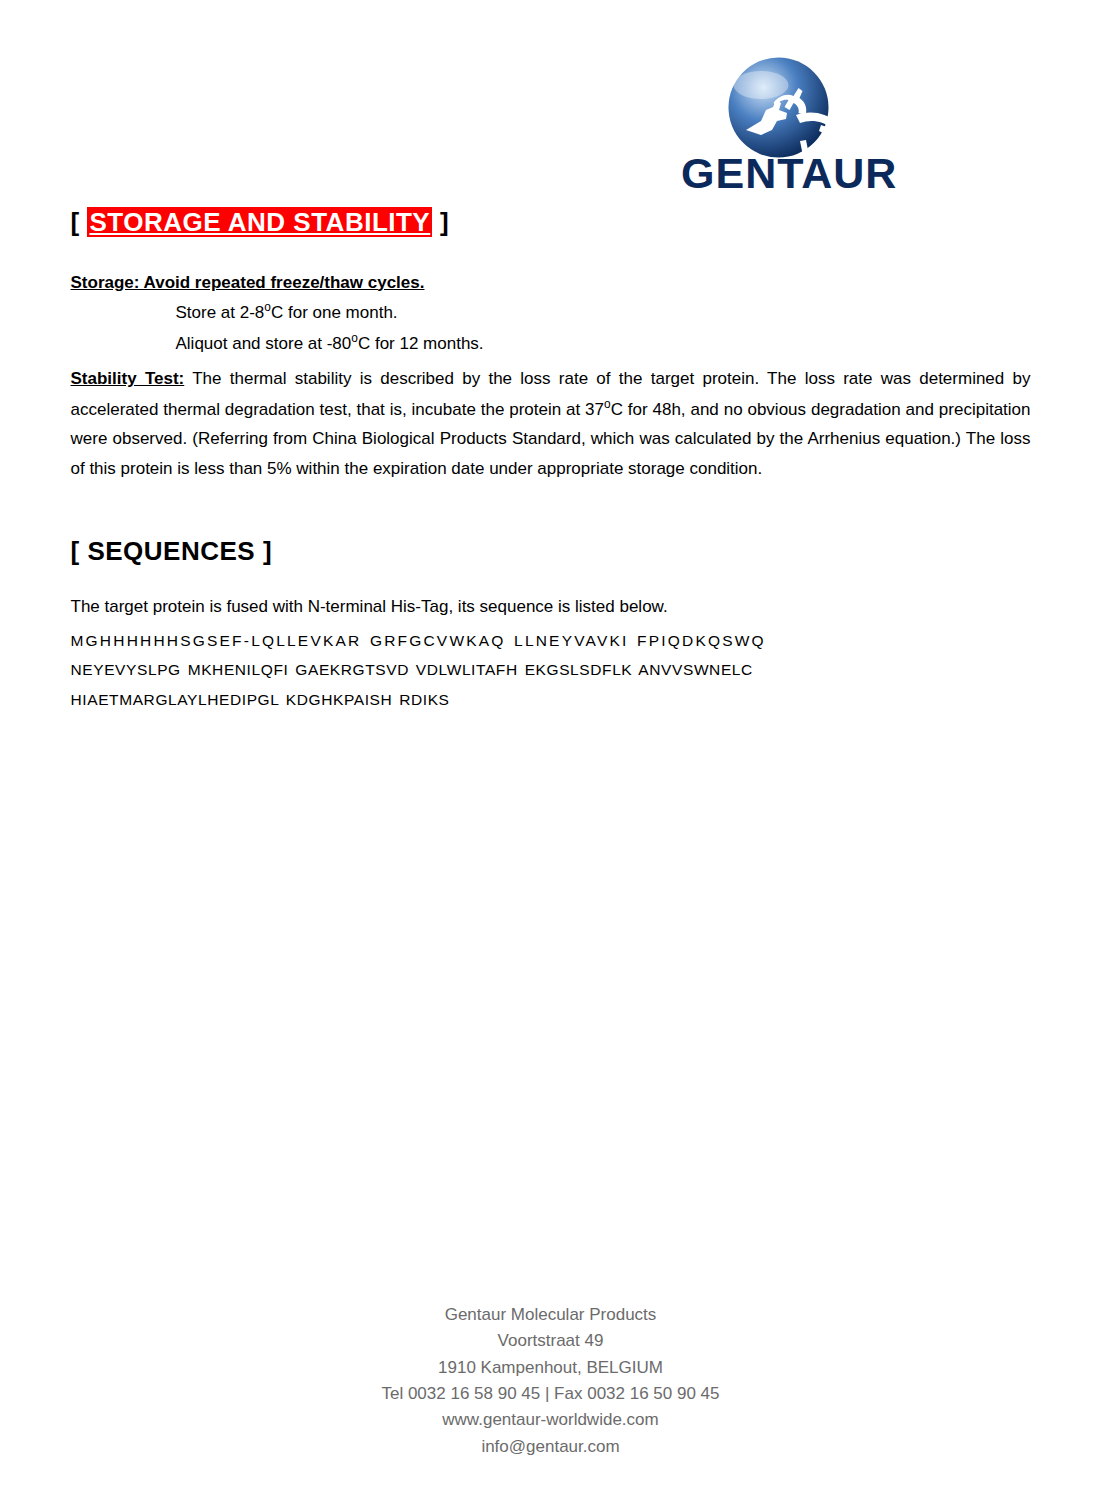GENTAUR
[ STORAGE AND STABILITY ]
Storage: Avoid repeated freeze/thaw cycles.
Store at 2-8oC for one month.
Aliquot and store at -80oC for 12 months.
Stability Test: The thermal stability is described by the loss rate of the target protein. The loss rate was determined by accelerated thermal degradation test, that is, incubate the protein at 37oC for 48h, and no obvious degradation and precipitation were observed. (Referring from China Biological Products Standard, which was calculated by the Arrhenius equation.) The loss of this protein is less than 5% within the expiration date under appropriate storage condition.
[ SEQUENCES ]
The target protein is fused with N-terminal His-Tag, its sequence is listed below.
MGHHHHHHSGSEF-LQLLEVKAR GRFGCVWKAQ LLNEYVAVKI FPIQDKQSWQ
NEYEVYSLPG MKHENILQFI GAEKRGTSVD VDLWLITAFH EKGSLSDFLK ANVVSWNELC
HIAETMARGLAYLHEDIPGL KDGHKPAISH RDIKS
Gentaur Molecular Products
Voortstraat 49
1910 Kampenhout, BELGIUM
Tel 0032 16 58 90 45 | Fax 0032 16 50 90 45
www.gentaur-worldwide.com
info@gentaur.com